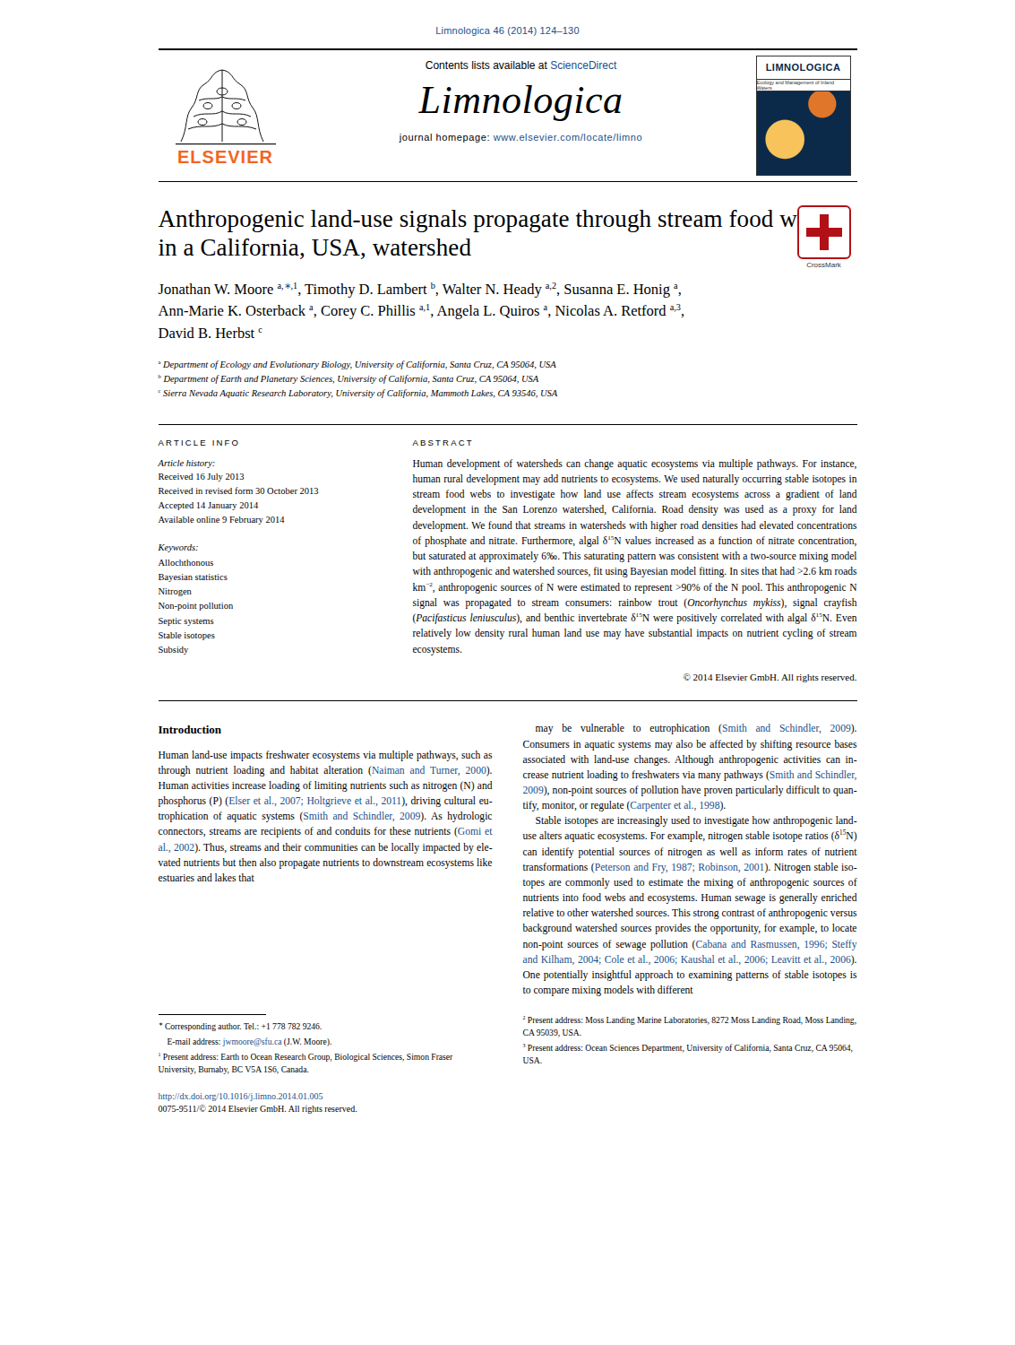Limnologica 46 (2014) 124–130
ELSEVIER
Contents lists available at ScienceDirect
Limnologica
journal homepage: www.elsevier.com/locate/limno
LIMNOLOGICA
Ecology and Management of Inland Waters
CrossMark
Anthropogenic land-use signals propagate through stream food webs
in a California, USA, watershed
Jonathan W. Moore a,∗,1, Timothy D. Lambert b, Walter N. Heady a,2, Susanna E. Honig a,
Ann-Marie K. Osterback a, Corey C. Phillis a,1, Angela L. Quiros a, Nicolas A. Retford a,3,
David B. Herbst c
a Department of Ecology and Evolutionary Biology, University of California, Santa Cruz, CA 95064, USA
b Department of Earth and Planetary Sciences, University of California, Santa Cruz, CA 95064, USA
c Sierra Nevada Aquatic Research Laboratory, University of California, Mammoth Lakes, CA 93546, USA
Article info
Article history:
Received 16 July 2013
Received in revised form 30 October 2013
Accepted 14 January 2014
Available online 9 February 2014
Keywords:
Allochthonous
Bayesian statistics
Nitrogen
Non-point pollution
Septic systems
Stable isotopes
Subsidy
Abstract
Human development of watersheds can change aquatic ecosystems via multiple pathways. For instance, human rural development may add nutrients to ecosystems. We used naturally occurring stable isotopes in stream food webs to investigate how land use affects stream ecosystems across a gradient of land development in the San Lorenzo watershed, California. Road density was used as a proxy for land development. We found that streams in watersheds with higher road densities had elevated concentrations of phosphate and nitrate. Furthermore, algal δ15N values increased as a function of nitrate concentration, but saturated at approximately 6‰. This saturating pattern was consistent with a two-source mixing model with anthropogenic and watershed sources, fit using Bayesian model fitting. In sites that had >2.6 km roads km−2, anthropogenic sources of N were estimated to represent >90% of the N pool. This anthropogenic N signal was propagated to stream consumers: rainbow trout (Oncorhynchus mykiss), signal crayfish (Pacifasticus leniusculus), and benthic invertebrate δ15N were positively correlated with algal δ15N. Even relatively low density rural human land use may have substantial impacts on nutrient cycling of stream ecosystems.
© 2014 Elsevier GmbH. All rights reserved.
Introduction
Human land-use impacts freshwater ecosystems via multiple pathways, such as through nutrient loading and habitat alteration (Naiman and Turner, 2000). Human activities increase loading of limiting nutrients such as nitrogen (N) and phosphorus (P) (Elser et al., 2007; Holtgrieve et al., 2011), driving cultural eutrophication of aquatic systems (Smith and Schindler, 2009). As hydrologic connectors, streams are recipients of and conduits for these nutrients (Gomi et al., 2002). Thus, streams and their communities can be locally impacted by elevated nutrients but then also propagate nutrients to downstream ecosystems like estuaries and lakes that
may be vulnerable to eutrophication (Smith and Schindler, 2009). Consumers in aquatic systems may also be affected by shifting resource bases associated with land-use changes. Although anthropogenic activities can increase nutrient loading to freshwaters via many pathways (Smith and Schindler, 2009), non-point sources of pollution have proven particularly difficult to quantify, monitor, or regulate (Carpenter et al., 1998).
Stable isotopes are increasingly used to investigate how anthropogenic land-use alters aquatic ecosystems. For example, nitrogen stable isotope ratios (δ15N) can identify potential sources of nitrogen as well as inform rates of nutrient transformations (Peterson and Fry, 1987; Robinson, 2001). Nitrogen stable isotopes are commonly used to estimate the mixing of anthropogenic sources of nutrients into food webs and ecosystems. Human sewage is generally enriched relative to other watershed sources. This strong contrast of anthropogenic versus background watershed sources provides the opportunity, for example, to locate non-point sources of sewage pollution (Cabana and Rasmussen, 1996; Steffy and Kilham, 2004; Cole et al., 2006; Kaushal et al., 2006; Leavitt et al., 2006). One potentially insightful approach to examining patterns of stable isotopes is to compare mixing models with different
∗ Corresponding author. Tel.: +1 778 782 9246.
E-mail address: jwmoore@sfu.ca (J.W. Moore).
1 Present address: Earth to Ocean Research Group, Biological Sciences, Simon Fraser University, Burnaby, BC V5A 1S6, Canada.
2 Present address: Moss Landing Marine Laboratories, 8272 Moss Landing Road, Moss Landing, CA 95039, USA.
3 Present address: Ocean Sciences Department, University of California, Santa Cruz, CA 95064, USA.
http://dx.doi.org/10.1016/j.limno.2014.01.005 0075-9511/© 2014 Elsevier GmbH. All rights reserved.